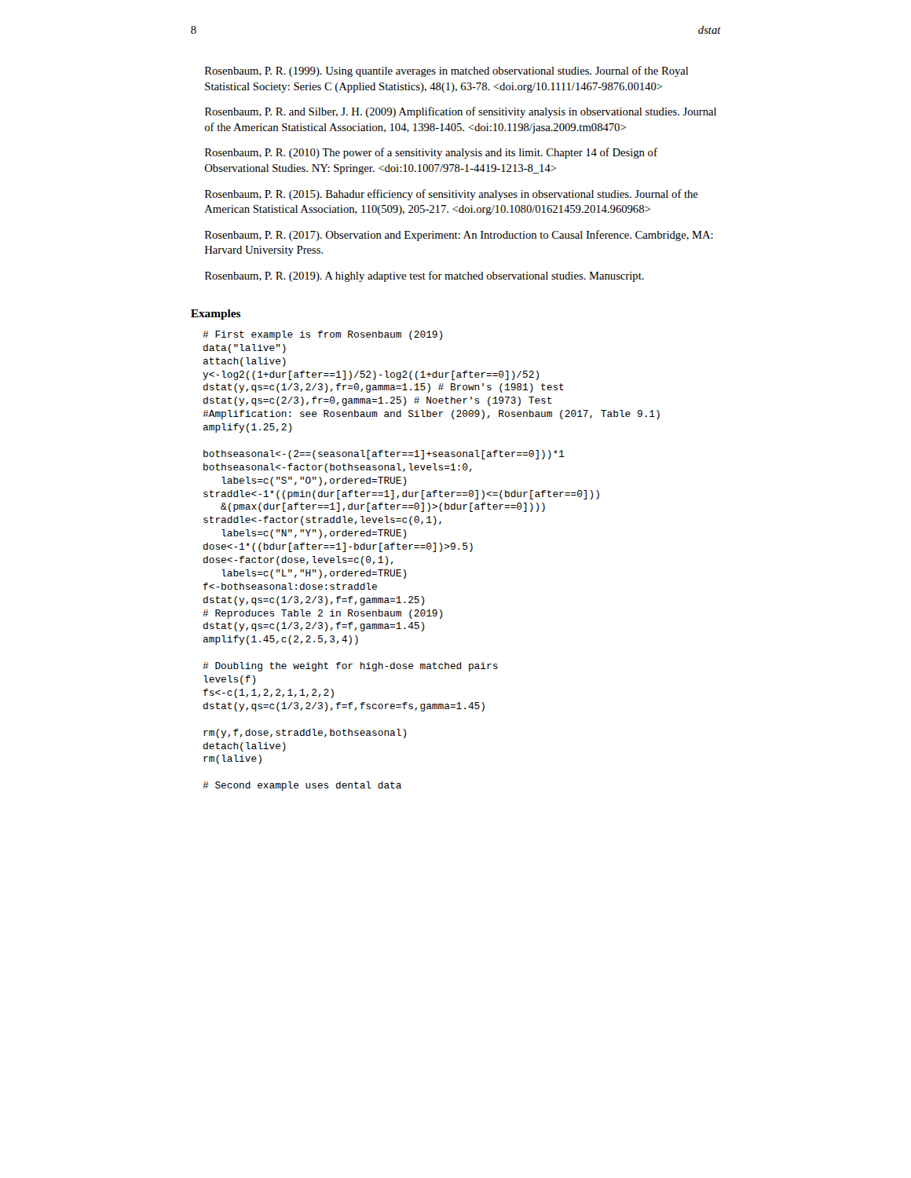8 dstat
Rosenbaum, P. R. (1999). Using quantile averages in matched observational studies. Journal of the Royal Statistical Society: Series C (Applied Statistics), 48(1), 63-78. <doi.org/10.1111/1467-9876.00140>
Rosenbaum, P. R. and Silber, J. H. (2009) Amplification of sensitivity analysis in observational studies. Journal of the American Statistical Association, 104, 1398-1405. <doi:10.1198/jasa.2009.tm08470>
Rosenbaum, P. R. (2010) The power of a sensitivity analysis and its limit. Chapter 14 of Design of Observational Studies. NY: Springer. <doi:10.1007/978-1-4419-1213-8_14>
Rosenbaum, P. R. (2015). Bahadur efficiency of sensitivity analyses in observational studies. Journal of the American Statistical Association, 110(509), 205-217. <doi.org/10.1080/01621459.2014.960968>
Rosenbaum, P. R. (2017). Observation and Experiment: An Introduction to Causal Inference. Cambridge, MA: Harvard University Press.
Rosenbaum, P. R. (2019). A highly adaptive test for matched observational studies. Manuscript.
Examples
# First example is from Rosenbaum (2019)
data("lalive")
attach(lalive)
y<-log2((1+dur[after==1])/52)-log2((1+dur[after==0])/52)
dstat(y,qs=c(1/3,2/3),fr=0,gamma=1.15) # Brown's (1981) test
dstat(y,qs=c(2/3),fr=0,gamma=1.25) # Noether's (1973) Test
#Amplification: see Rosenbaum and Silber (2009), Rosenbaum (2017, Table 9.1)
amplify(1.25,2)

bothseasonal<-(2==(seasonal[after==1]+seasonal[after==0]))*1
bothseasonal<-factor(bothseasonal,levels=1:0,
   labels=c("S","O"),ordered=TRUE)
straddle<-1*((pmin(dur[after==1],dur[after==0])<=(bdur[after==0]))
   &(pmax(dur[after==1],dur[after==0])>(bdur[after==0])))
straddle<-factor(straddle,levels=c(0,1),
   labels=c("N","Y"),ordered=TRUE)
dose<-1*((bdur[after==1]-bdur[after==0])>9.5)
dose<-factor(dose,levels=c(0,1),
   labels=c("L","H"),ordered=TRUE)
f<-bothseasonal:dose:straddle
dstat(y,qs=c(1/3,2/3),f=f,gamma=1.25)
# Reproduces Table 2 in Rosenbaum (2019)
dstat(y,qs=c(1/3,2/3),f=f,gamma=1.45)
amplify(1.45,c(2,2.5,3,4))

# Doubling the weight for high-dose matched pairs
levels(f)
fs<-c(1,1,2,2,1,1,2,2)
dstat(y,qs=c(1/3,2/3),f=f,fscore=fs,gamma=1.45)

rm(y,f,dose,straddle,bothseasonal)
detach(lalive)
rm(lalive)

# Second example uses dental data